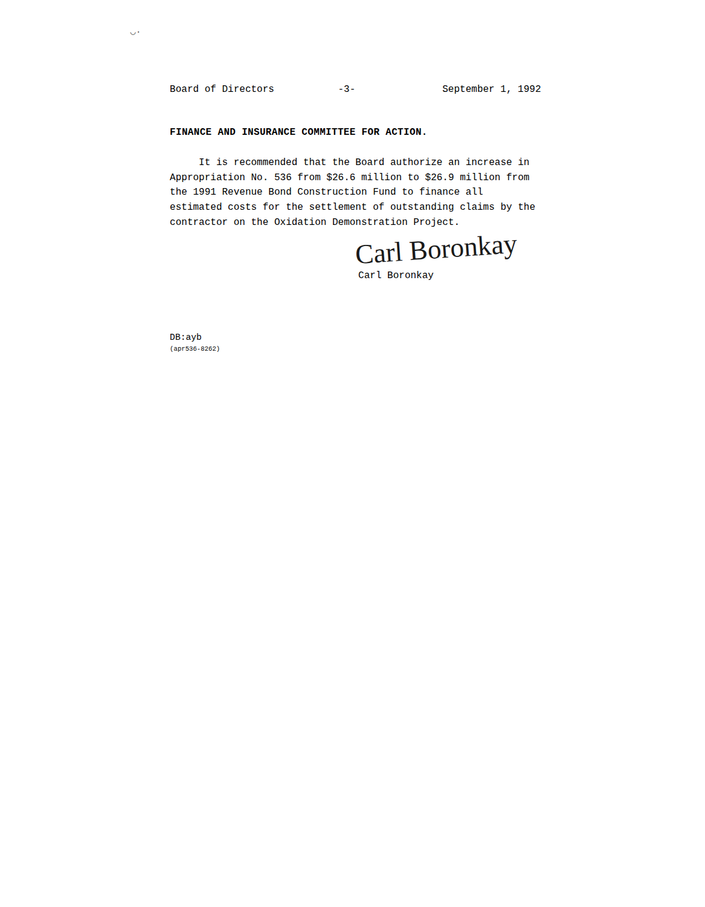◡·
Board of Directors
-3-
September 1, 1992
FINANCE AND INSURANCE COMMITTEE FOR ACTION.
It is recommended that the Board authorize an increase in Appropriation No. 536 from $26.6 million to $26.9 million from the 1991 Revenue Bond Construction Fund to finance all estimated costs for the settlement of outstanding claims by the contractor on the Oxidation Demonstration Project.
Carl Boronkay
Carl Boronkay
DB:ayb
(apr536-8262)